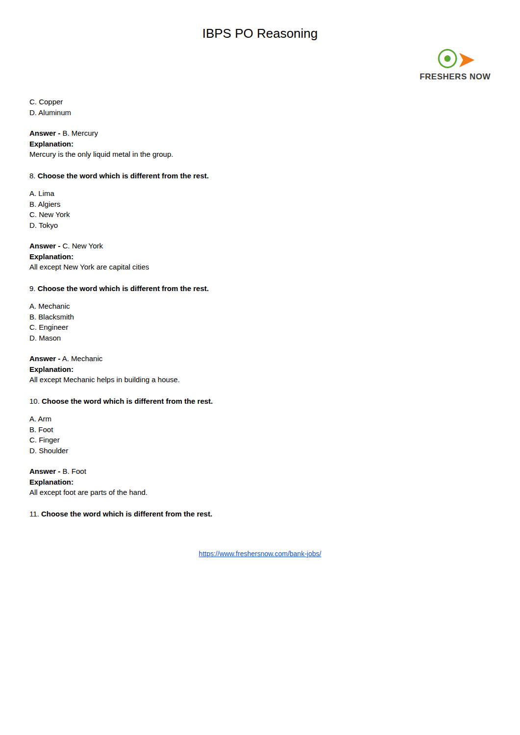IBPS PO Reasoning
⦿➤
FRESHERS NOW
C. Copper
D. Aluminum
Answer - B. Mercury
Explanation:
Mercury is the only liquid metal in the group.
8. Choose the word which is different from the rest.
A. Lima
B. Algiers
C. New York
D. Tokyo
Answer - C. New York
Explanation:
All except New York are capital cities
9. Choose the word which is different from the rest.
A. Mechanic
B. Blacksmith
C. Engineer
D. Mason
Answer - A. Mechanic
Explanation:
All except Mechanic helps in building a house.
10. Choose the word which is different from the rest.
A. Arm
B. Foot
C. Finger
D. Shoulder
Answer - B. Foot
Explanation:
All except foot are parts of the hand.
11. Choose the word which is different from the rest.
https://www.freshersnow.com/bank-jobs/